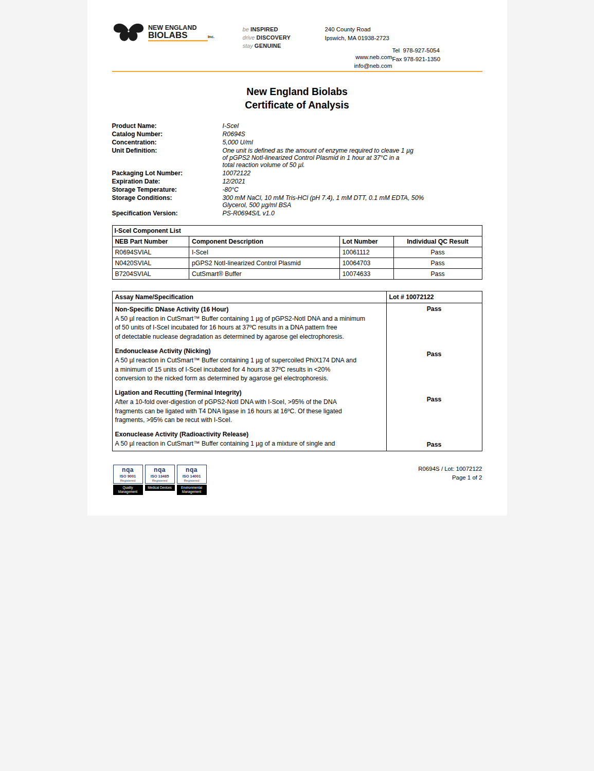NEW ENGLAND BIOLABS Inc.
be INSPIRED
drive DISCOVERY
stay GENUINE
240 County Road
Ipswich, MA 01938-2723
Tel 978-927-5054
Fax 978-921-1350
www.neb.com
info@neb.com
New England Biolabs Certificate of Analysis
| Product Name: | I-SceI |
| Catalog Number: | R0694S |
| Concentration: | 5,000 U/ml |
| Unit Definition: | One unit is defined as the amount of enzyme required to cleave 1 µg of pGPS2 NotI-linearized Control Plasmid in 1 hour at 37°C in a total reaction volume of 50 µl. |
| Packaging Lot Number: | 10072122 |
| Expiration Date: | 12/2021 |
| Storage Temperature: | -80°C |
| Storage Conditions: | 300 mM NaCl, 10 mM Tris-HCl (pH 7.4), 1 mM DTT, 0.1 mM EDTA, 50% Glycerol, 500 µg/ml BSA |
| Specification Version: | PS-R0694S/L v1.0 |
I-SceI Component List
| NEB Part Number | Component Description | Lot Number | Individual QC Result |
| --- | --- | --- | --- |
| R0694SVIAL | I-SceI | 10061112 | Pass |
| N0420SVIAL | pGPS2 NotI-linearized Control Plasmid | 10064703 | Pass |
| B7204SVIAL | CutSmart® Buffer | 10074633 | Pass |
| Assay Name/Specification | Lot # 10072122 |
| --- | --- |
| Non-Specific DNase Activity (16 Hour) A 50 µl reaction in CutSmart™ Buffer containing 1 µg of pGPS2-NotI DNA and a minimum of 50 units of I-SceI incubated for 16 hours at 37ºC results in a DNA pattern free of detectable nuclease degradation as determined by agarose gel electrophoresis. Endonuclease Activity (Nicking) A 50 µl reaction in CutSmart™ Buffer containing 1 µg of supercoiled PhiX174 DNA and a minimum of 15 units of I-SceI incubated for 4 hours at 37ºC results in <20% conversion to the nicked form as determined by agarose gel electrophoresis. Ligation and Recutting (Terminal Integrity) After a 10-fold over-digestion of pGPS2-NotI DNA with I-SceI, >95% of the DNA fragments can be ligated with T4 DNA ligase in 16 hours at 16ºC. Of these ligated fragments, >95% can be recut with I-SceI. Exonuclease Activity (Radioactivity Release) A 50 µl reaction in CutSmart™ Buffer containing 1 µg of a mixture of single and | Pass Pass Pass Pass |
| nqa ISO 9001 Registered Quality Management | nqa ISO 13485 Registered Medical Devices | nqa ISO 14001 Registered Environmental Management |
R0694S / Lot: 10072122
Page 1 of 2